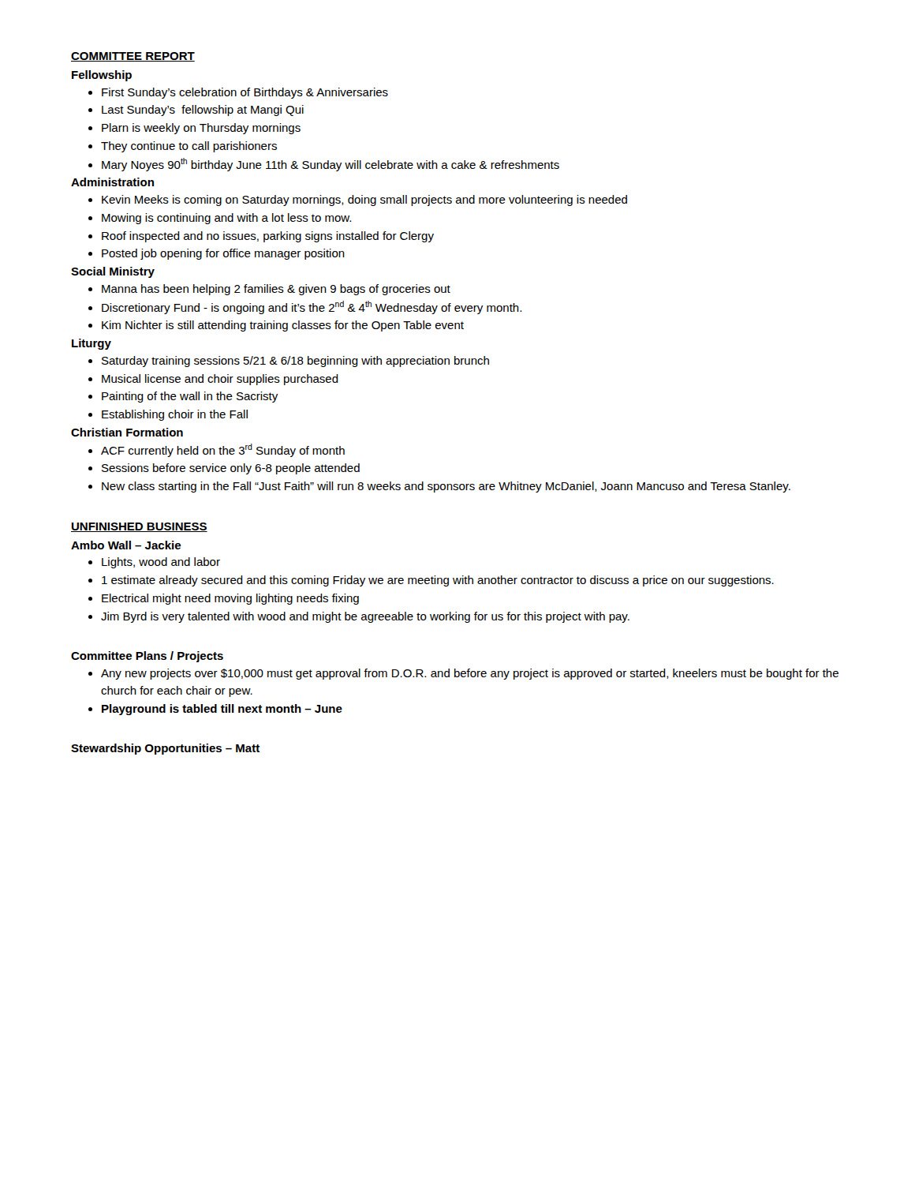COMMITTEE REPORT
Fellowship
First Sunday’s celebration of Birthdays & Anniversaries
Last Sunday’s fellowship at Mangi Qui
Plarn is weekly on Thursday mornings
They continue to call parishioners
Mary Noyes 90th birthday June 11th & Sunday will celebrate with a cake & refreshments
Administration
Kevin Meeks is coming on Saturday mornings, doing small projects and more volunteering is needed
Mowing is continuing and with a lot less to mow.
Roof inspected and no issues, parking signs installed for Clergy
Posted job opening for office manager position
Social Ministry
Manna has been helping 2 families & given 9 bags of groceries out
Discretionary Fund - is ongoing and it’s the 2nd & 4th Wednesday of every month.
Kim Nichter is still attending training classes for the Open Table event
Liturgy
Saturday training sessions 5/21 & 6/18 beginning with appreciation brunch
Musical license and choir supplies purchased
Painting of the wall in the Sacristy
Establishing choir in the Fall
Christian Formation
ACF currently held on the 3rd Sunday of month
Sessions before service only 6-8 people attended
New class starting in the Fall “Just Faith” will run 8 weeks and sponsors are Whitney McDaniel, Joann Mancuso and Teresa Stanley.
UNFINISHED BUSINESS
Ambo Wall – Jackie
Lights, wood and labor
1 estimate already secured and this coming Friday we are meeting with another contractor to discuss a price on our suggestions.
Electrical might need moving lighting needs fixing
Jim Byrd is very talented with wood and might be agreeable to working for us for this project with pay.
Committee Plans / Projects
Any new projects over $10,000 must get approval from D.O.R. and before any project is approved or started, kneelers must be bought for the church for each chair or pew.
Playground is tabled till next month – June
Stewardship Opportunities – Matt